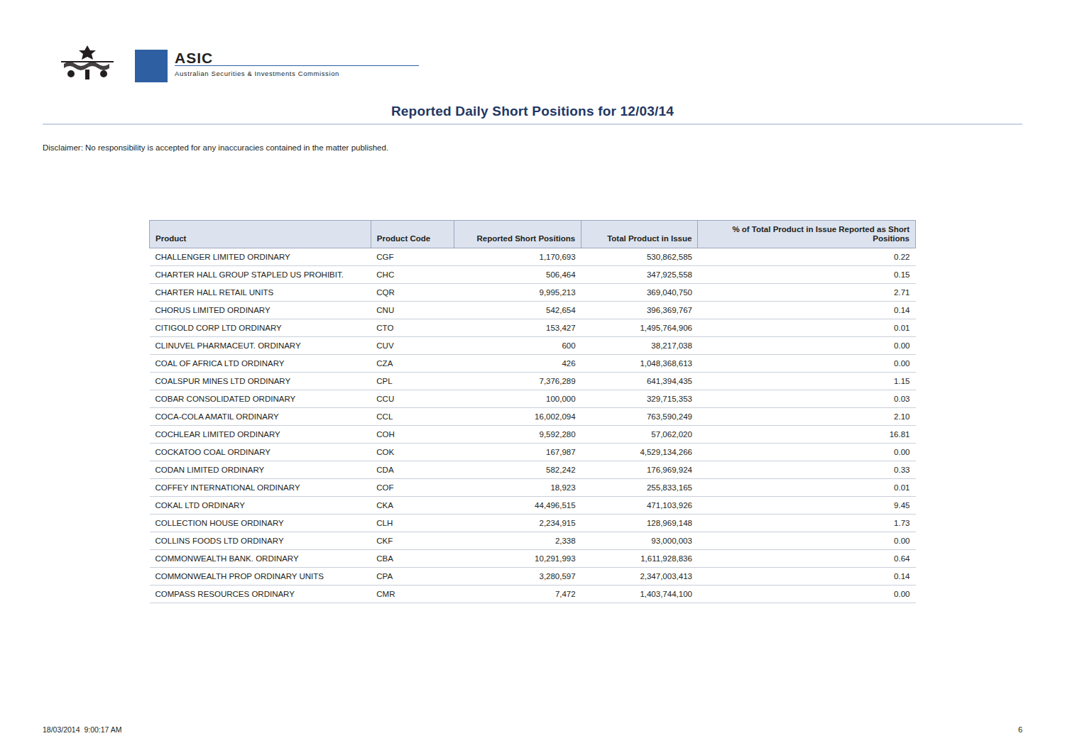ASIC
Australian Securities & Investments Commission
Reported Daily Short Positions for 12/03/14
Disclaimer: No responsibility is accepted for any inaccuracies contained in the matter published.
| Product | Product Code | Reported Short Positions | Total Product in Issue | % of Total Product in Issue Reported as Short Positions |
| --- | --- | --- | --- | --- |
| CHALLENGER LIMITED ORDINARY | CGF | 1,170,693 | 530,862,585 | 0.22 |
| CHARTER HALL GROUP STAPLED US PROHIBIT. | CHC | 506,464 | 347,925,558 | 0.15 |
| CHARTER HALL RETAIL UNITS | CQR | 9,995,213 | 369,040,750 | 2.71 |
| CHORUS LIMITED ORDINARY | CNU | 542,654 | 396,369,767 | 0.14 |
| CITIGOLD CORP LTD ORDINARY | CTO | 153,427 | 1,495,764,906 | 0.01 |
| CLINUVEL PHARMACEUT. ORDINARY | CUV | 600 | 38,217,038 | 0.00 |
| COAL OF AFRICA LTD ORDINARY | CZA | 426 | 1,048,368,613 | 0.00 |
| COALSPUR MINES LTD ORDINARY | CPL | 7,376,289 | 641,394,435 | 1.15 |
| COBAR CONSOLIDATED ORDINARY | CCU | 100,000 | 329,715,353 | 0.03 |
| COCA-COLA AMATIL ORDINARY | CCL | 16,002,094 | 763,590,249 | 2.10 |
| COCHLEAR LIMITED ORDINARY | COH | 9,592,280 | 57,062,020 | 16.81 |
| COCKATOO COAL ORDINARY | COK | 167,987 | 4,529,134,266 | 0.00 |
| CODAN LIMITED ORDINARY | CDA | 582,242 | 176,969,924 | 0.33 |
| COFFEY INTERNATIONAL ORDINARY | COF | 18,923 | 255,833,165 | 0.01 |
| COKAL LTD ORDINARY | CKA | 44,496,515 | 471,103,926 | 9.45 |
| COLLECTION HOUSE ORDINARY | CLH | 2,234,915 | 128,969,148 | 1.73 |
| COLLINS FOODS LTD ORDINARY | CKF | 2,338 | 93,000,003 | 0.00 |
| COMMONWEALTH BANK. ORDINARY | CBA | 10,291,993 | 1,611,928,836 | 0.64 |
| COMMONWEALTH PROP ORDINARY UNITS | CPA | 3,280,597 | 2,347,003,413 | 0.14 |
| COMPASS RESOURCES ORDINARY | CMR | 7,472 | 1,403,744,100 | 0.00 |
18/03/2014 9:00:17 AM
6